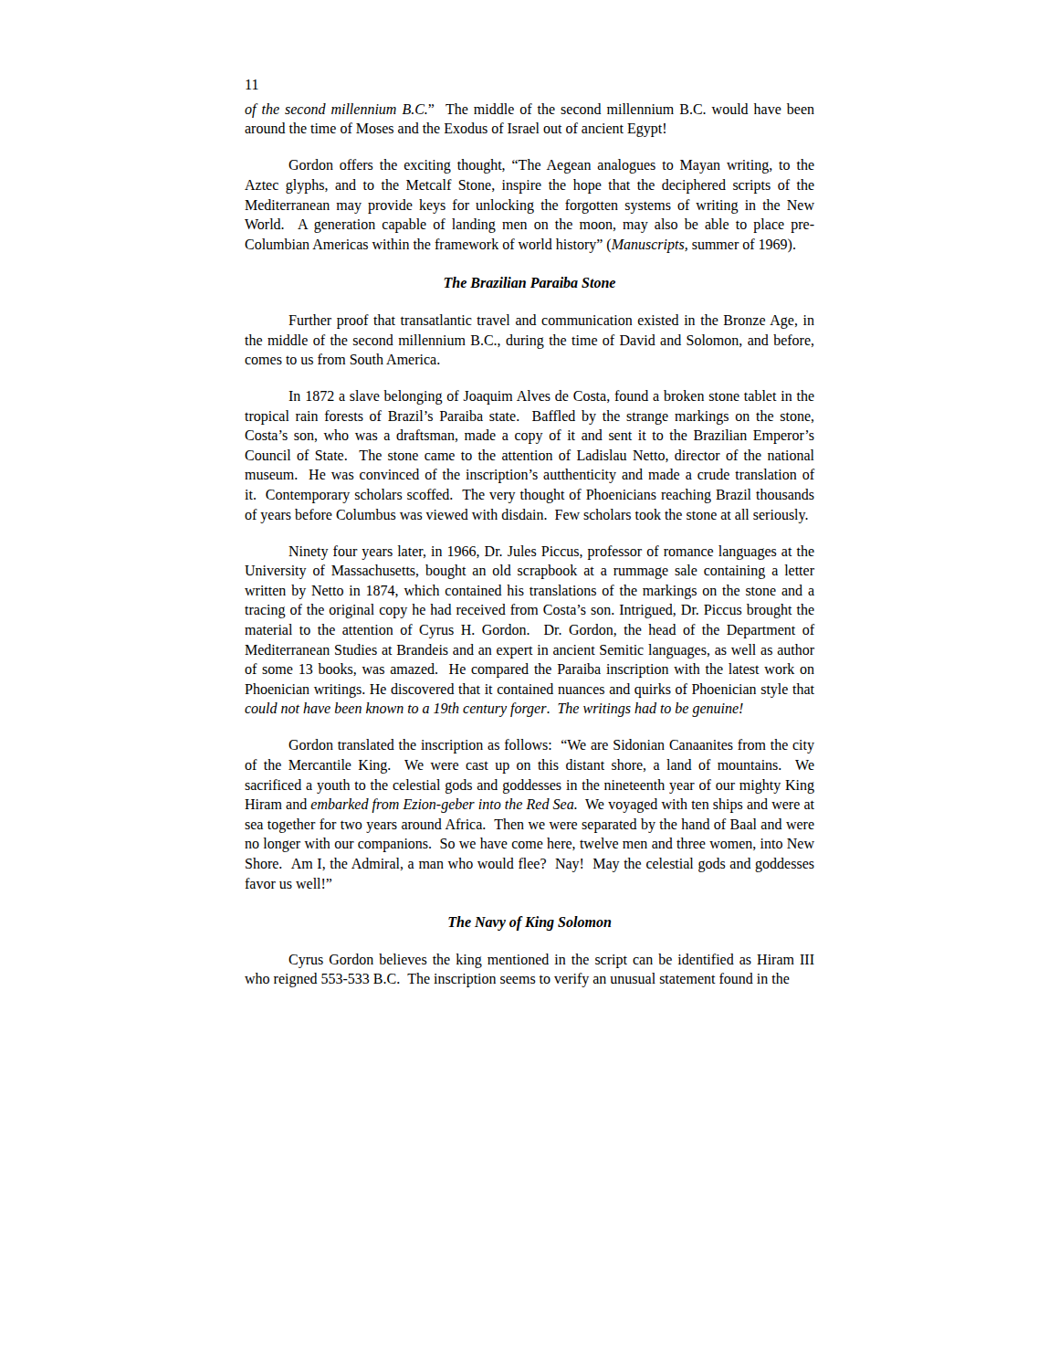11
of the second millennium B.C.” The middle of the second millennium B.C. would have been around the time of Moses and the Exodus of Israel out of ancient Egypt!
Gordon offers the exciting thought, “The Aegean analogues to Mayan writing, to the Aztec glyphs, and to the Metcalf Stone, inspire the hope that the deciphered scripts of the Mediterranean may provide keys for unlocking the forgotten systems of writing in the New World. A generation capable of landing men on the moon, may also be able to place pre-Columbian Americas within the framework of world history” (Manuscripts, summer of 1969).
The Brazilian Paraiba Stone
Further proof that transatlantic travel and communication existed in the Bronze Age, in the middle of the second millennium B.C., during the time of David and Solomon, and before, comes to us from South America.
In 1872 a slave belonging of Joaquim Alves de Costa, found a broken stone tablet in the tropical rain forests of Brazil’s Paraiba state. Baffled by the strange markings on the stone, Costa’s son, who was a draftsman, made a copy of it and sent it to the Brazilian Emperor’s Council of State. The stone came to the attention of Ladislau Netto, director of the national museum. He was convinced of the inscription’s autthenticity and made a crude translation of it. Contemporary scholars scoffed. The very thought of Phoenicians reaching Brazil thousands of years before Columbus was viewed with disdain. Few scholars took the stone at all seriously.
Ninety four years later, in 1966, Dr. Jules Piccus, professor of romance languages at the University of Massachusetts, bought an old scrapbook at a rummage sale containing a letter written by Netto in 1874, which contained his translations of the markings on the stone and a tracing of the original copy he had received from Costa’s son. Intrigued, Dr. Piccus brought the material to the attention of Cyrus H. Gordon. Dr. Gordon, the head of the Department of Mediterranean Studies at Brandeis and an expert in ancient Semitic languages, as well as author of some 13 books, was amazed. He compared the Paraiba inscription with the latest work on Phoenician writings. He discovered that it contained nuances and quirks of Phoenician style that could not have been known to a 19th century forger. The writings had to be genuine!
Gordon translated the inscription as follows: “We are Sidonian Canaanites from the city of the Mercantile King. We were cast up on this distant shore, a land of mountains. We sacrificed a youth to the celestial gods and goddesses in the nineteenth year of our mighty King Hiram and embarked from Ezion-geber into the Red Sea. We voyaged with ten ships and were at sea together for two years around Africa. Then we were separated by the hand of Baal and were no longer with our companions. So we have come here, twelve men and three women, into New Shore. Am I, the Admiral, a man who would flee? Nay! May the celestial gods and goddesses favor us well!”
The Navy of King Solomon
Cyrus Gordon believes the king mentioned in the script can be identified as Hiram III who reigned 553-533 B.C. The inscription seems to verify an unusual statement found in the